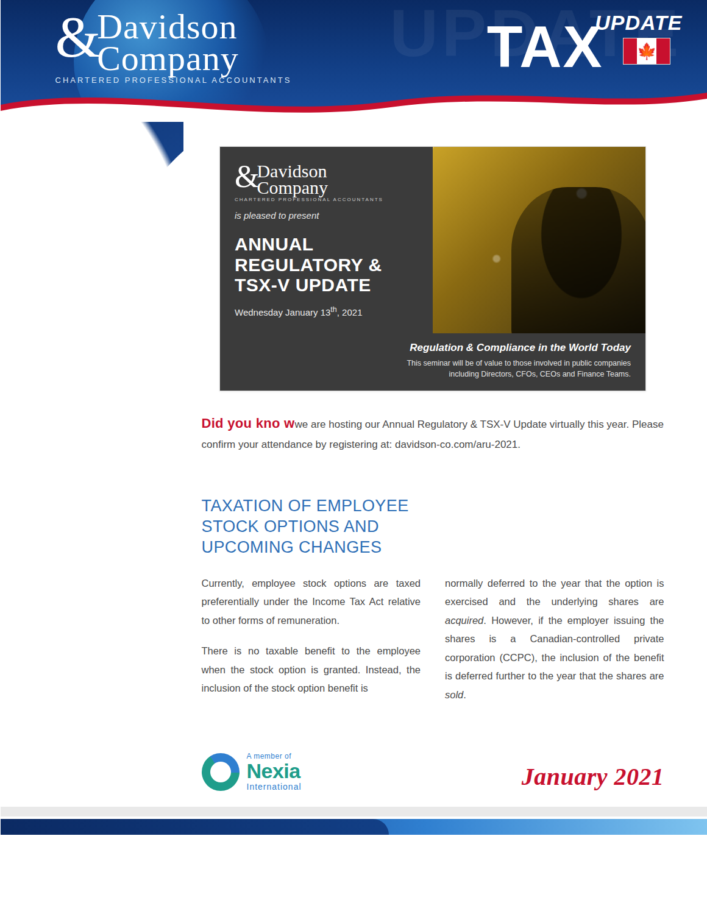&Davidson Company
Chartered Professional Accountants
TAX
UPDATE
🍁
&Davidson Company
Chartered Professional Accountants
is pleased to present
ANNUAL
REGULATORY &
TSX-V UPDATE
Wednesday January 13th, 2021
Regulation & Compliance in the World Today
This seminar will be of value to those involved in public companies
including Directors, CFOs, CEOs and Finance Teams.
Did you kno wwe are hosting our Annual Regulatory & TSX-V Update virtually this year. Please confirm your attendance by registering at: davidson-co.com/aru-2021.
Taxation of Employee
Stock Options and
Upcoming Changes
Currently, employee stock options are taxed preferentially under the Income Tax Act relative to other forms of remuneration.
There is no taxable benefit to the employee when the stock option is granted. Instead, the inclusion of the stock option benefit is
normally deferred to the year that the option is exercised and the underlying shares are acquired. However, if the employer issuing the shares is a Canadian-controlled private corporation (CCPC), the inclusion of the benefit is deferred further to the year that the shares are sold.
A member of
Nexia
International
January 2021